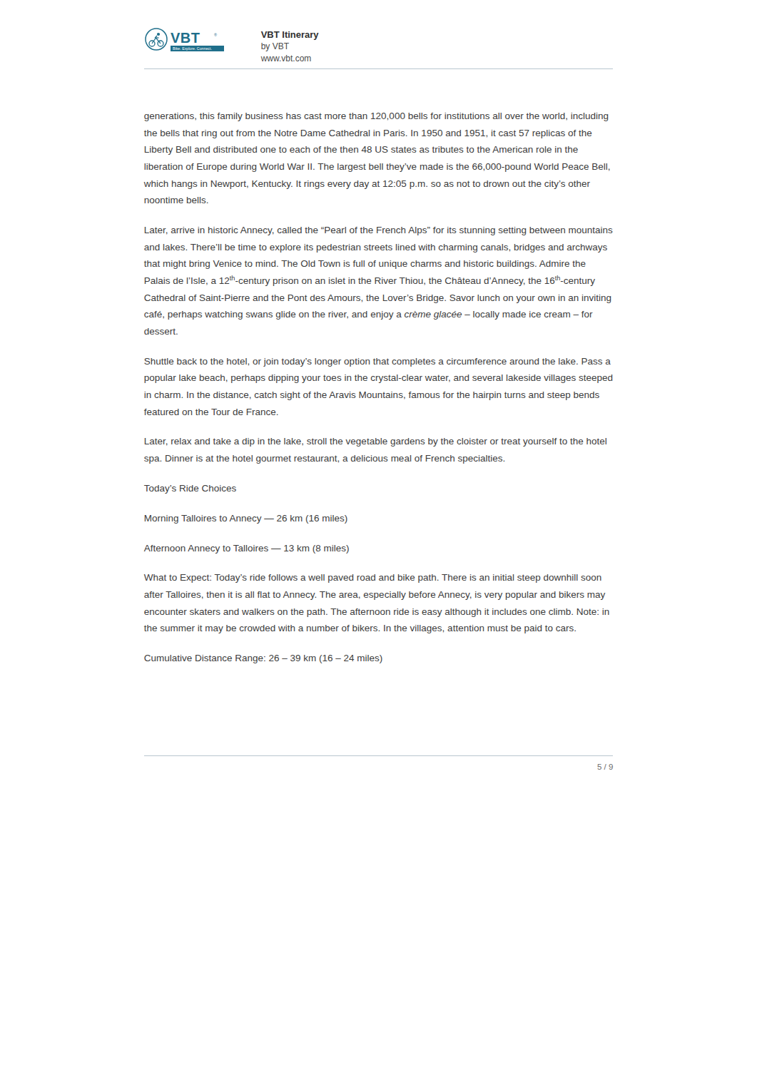VBT ® Bike. Explore. Connect.
VBT Itinerary
by VBT
www.vbt.com
generations, this family business has cast more than 120,000 bells for institutions all over the world, including the bells that ring out from the Notre Dame Cathedral in Paris. In 1950 and 1951, it cast 57 replicas of the Liberty Bell and distributed one to each of the then 48 US states as tributes to the American role in the liberation of Europe during World War II. The largest bell they’ve made is the 66,000-pound World Peace Bell, which hangs in Newport, Kentucky. It rings every day at 12:05 p.m. so as not to drown out the city’s other noontime bells.
Later, arrive in historic Annecy, called the “Pearl of the French Alps” for its stunning setting between mountains and lakes. There’ll be time to explore its pedestrian streets lined with charming canals, bridges and archways that might bring Venice to mind. The Old Town is full of unique charms and historic buildings. Admire the Palais de l’Isle, a 12th-century prison on an islet in the River Thiou, the Château d’Annecy, the 16th-century Cathedral of Saint-Pierre and the Pont des Amours, the Lover’s Bridge. Savor lunch on your own in an inviting café, perhaps watching swans glide on the river, and enjoy a crème glacée – locally made ice cream – for dessert.
Shuttle back to the hotel, or join today’s longer option that completes a circumference around the lake. Pass a popular lake beach, perhaps dipping your toes in the crystal-clear water, and several lakeside villages steeped in charm. In the distance, catch sight of the Aravis Mountains, famous for the hairpin turns and steep bends featured on the Tour de France.
Later, relax and take a dip in the lake, stroll the vegetable gardens by the cloister or treat yourself to the hotel spa. Dinner is at the hotel gourmet restaurant, a delicious meal of French specialties.
Today’s Ride Choices
Morning Talloires to Annecy — 26 km (16 miles)
Afternoon Annecy to Talloires — 13 km (8 miles)
What to Expect: Today’s ride follows a well paved road and bike path. There is an initial steep downhill soon after Talloires, then it is all flat to Annecy. The area, especially before Annecy, is very popular and bikers may encounter skaters and walkers on the path. The afternoon ride is easy although it includes one climb. Note: in the summer it may be crowded with a number of bikers. In the villages, attention must be paid to cars.
Cumulative Distance Range: 26 – 39 km (16 – 24 miles)
5 / 9